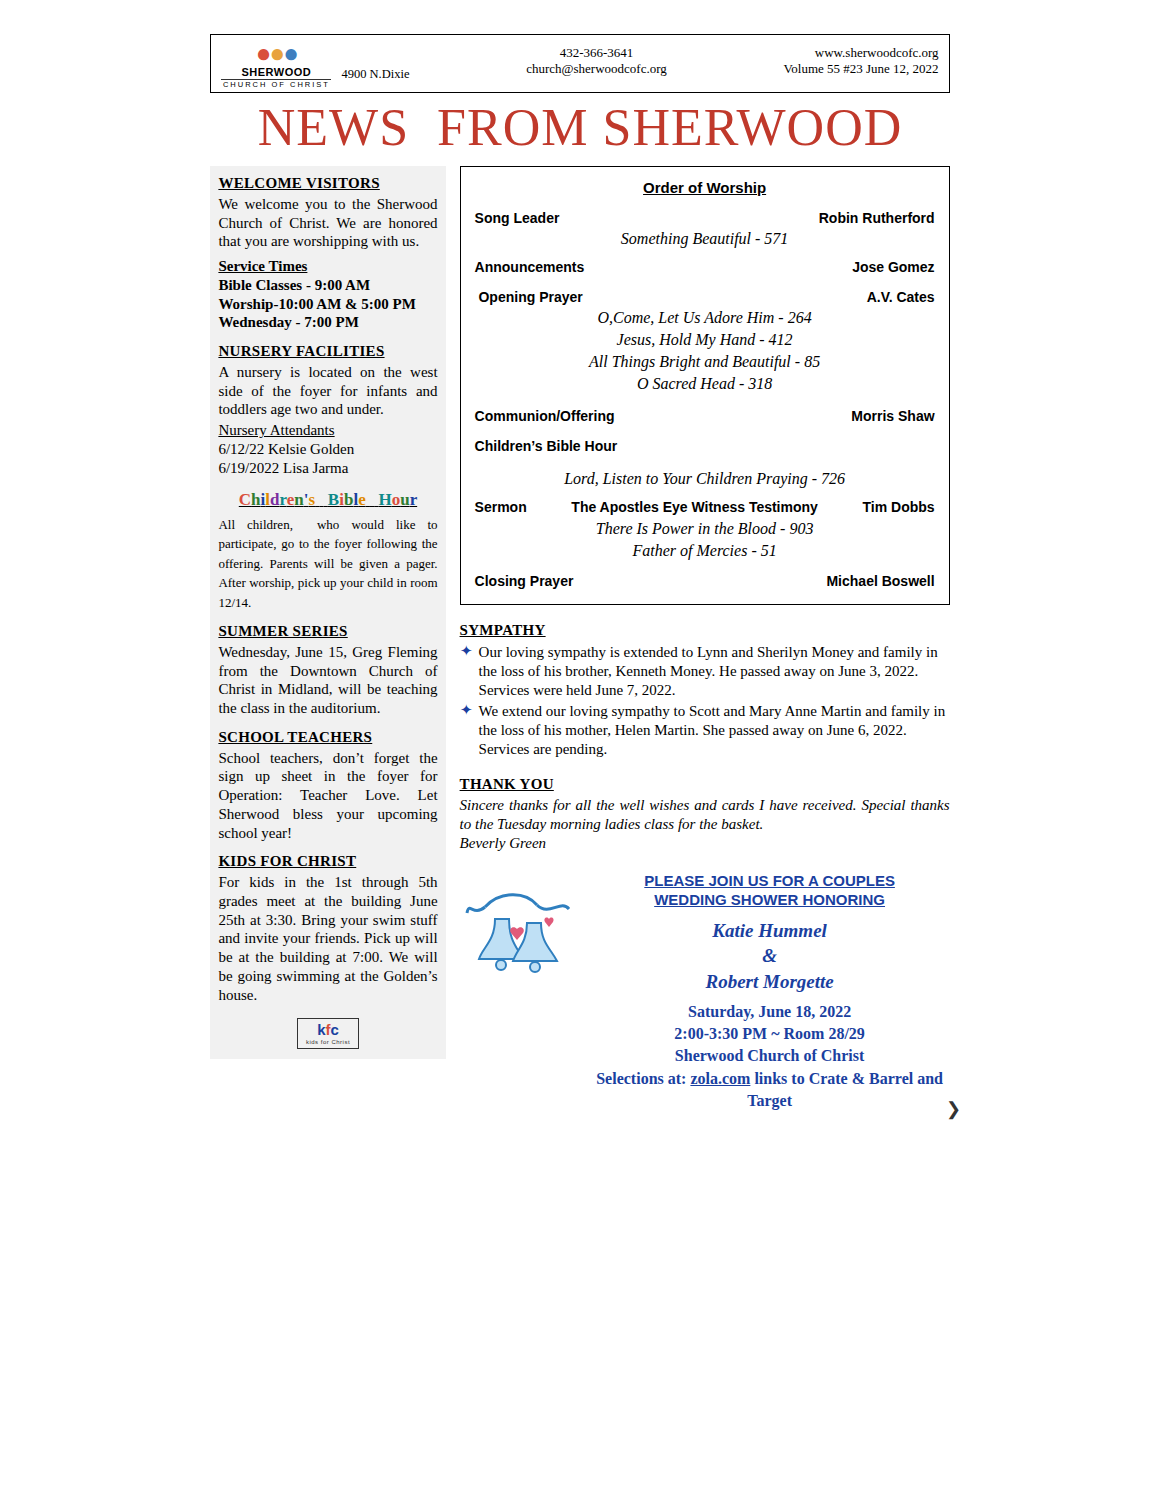●●●
SHERWOOD
CHURCH OF CHRIST
4900 N.Dixie
432-366-3641
church@sherwoodcofc.org
www.sherwoodcofc.org
Volume 55 #23 June 12, 2022
NEWS FROM SHERWOOD
WELCOME VISITORS
We welcome you to the Sherwood Church of Christ. We are honored that you are worshipping with us.
Service Times
Bible Classes - 9:00 AM
Worship-10:00 AM & 5:00 PM
Wednesday - 7:00 PM
NURSERY FACILITIES
A nursery is located on the west side of the foyer for infants and toddlers age two and under.
Nursery Attendants
6/12/22 Kelsie Golden
6/19/2022 Lisa Jarma
Children's Bible Hour
All children, who would like to participate, go to the foyer following the offering. Parents will be given a pager. After worship, pick up your child in room 12/14.
SUMMER SERIES
Wednesday, June 15, Greg Fleming from the Downtown Church of Christ in Midland, will be teaching the class in the auditorium.
SCHOOL TEACHERS
School teachers, don’t forget the sign up sheet in the foyer for Operation: Teacher Love. Let Sherwood bless your upcoming school year!
KIDS FOR CHRIST
For kids in the 1st through 5th grades meet at the building June 25th at 3:30. Bring your swim stuff and invite your friends. Pick up will be at the building at 7:00. We will be going swimming at the Golden’s house.
kfc
kids for Christ
Order of Worship
Song Leader Robin Rutherford
Something Beautiful - 571
Announcements Jose Gomez
Opening Prayer A.V. Cates
O,Come, Let Us Adore Him - 264
Jesus, Hold My Hand - 412
All Things Bright and Beautiful - 85
O Sacred Head - 318
Communion/Offering Morris Shaw
Children’s Bible Hour
Lord, Listen to Your Children Praying - 726
Sermon The Apostles Eye Witness Testimony Tim Dobbs
There Is Power in the Blood - 903
Father of Mercies - 51
Closing Prayer Michael Boswell
SYMPATHY
✦ Our loving sympathy is extended to Lynn and Sherilyn Money and family in the loss of his brother, Kenneth Money. He passed away on June 3, 2022. Services were held June 7, 2022.
✦ We extend our loving sympathy to Scott and Mary Anne Martin and family in the loss of his mother, Helen Martin. She passed away on June 6, 2022. Services are pending.
THANK YOU
Sincere thanks for all the well wishes and cards I have received. Special thanks to the Tuesday morning ladies class for the basket.
Beverly Green
PLEASE JOIN US FOR A COUPLES
WEDDING SHOWER HONORING
Katie Hummel
&
Robert Morgette
Saturday, June 18, 2022
2:00-3:30 PM ~ Room 28/29
Sherwood Church of Christ
Selections at: zola.com links to Crate & Barrel and Target
❯